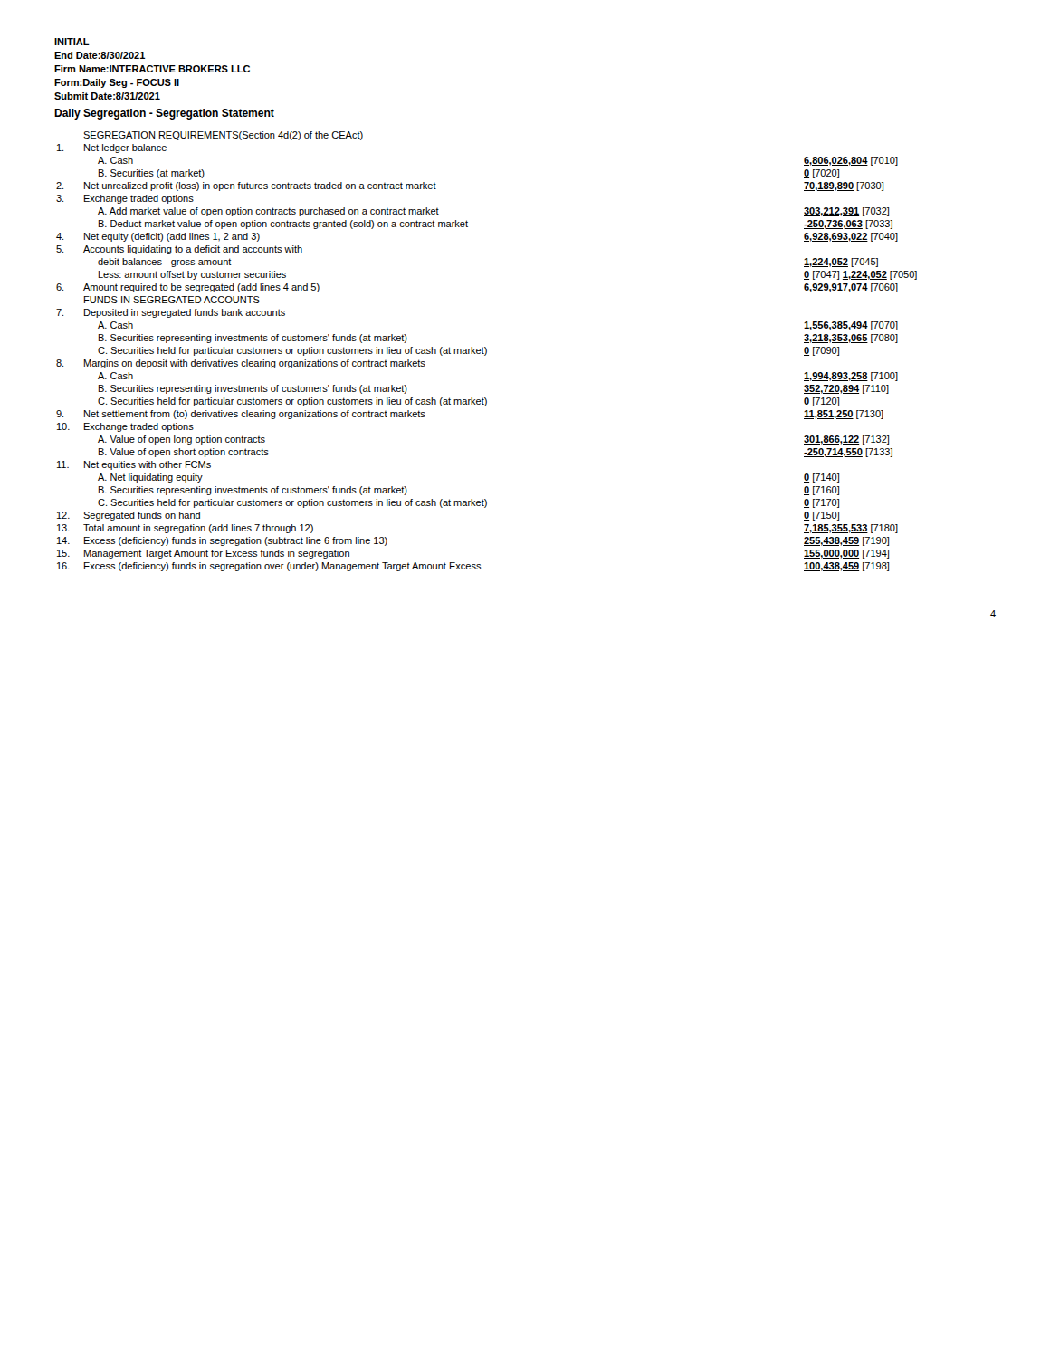INITIAL
End Date:8/30/2021
Firm Name:INTERACTIVE BROKERS LLC
Form:Daily Seg - FOCUS II
Submit Date:8/31/2021
Daily Segregation - Segregation Statement
| | SEGREGATION REQUIREMENTS(Section 4d(2) of the CEAct) | |
| 1. | Net ledger balance | |
| | A. Cash | 6,806,026,804 [7010] |
| | B. Securities (at market) | 0 [7020] |
| 2. | Net unrealized profit (loss) in open futures contracts traded on a contract market | 70,189,890 [7030] |
| 3. | Exchange traded options | |
| | A. Add market value of open option contracts purchased on a contract market | 303,212,391 [7032] |
| | B. Deduct market value of open option contracts granted (sold) on a contract market | -250,736,063 [7033] |
| 4. | Net equity (deficit) (add lines 1, 2 and 3) | 6,928,693,022 [7040] |
| 5. | Accounts liquidating to a deficit and accounts with | |
| | debit balances - gross amount | 1,224,052 [7045] |
| | Less: amount offset by customer securities | 0 [7047] 1,224,052 [7050] |
| 6. | Amount required to be segregated (add lines 4 and 5) | 6,929,917,074 [7060] |
| | FUNDS IN SEGREGATED ACCOUNTS | |
| 7. | Deposited in segregated funds bank accounts | |
| | A. Cash | 1,556,385,494 [7070] |
| | B. Securities representing investments of customers' funds (at market) | 3,218,353,065 [7080] |
| | C. Securities held for particular customers or option customers in lieu of cash (at market) | 0 [7090] |
| 8. | Margins on deposit with derivatives clearing organizations of contract markets | |
| | A. Cash | 1,994,893,258 [7100] |
| | B. Securities representing investments of customers' funds (at market) | 352,720,894 [7110] |
| | C. Securities held for particular customers or option customers in lieu of cash (at market) | 0 [7120] |
| 9. | Net settlement from (to) derivatives clearing organizations of contract markets | 11,851,250 [7130] |
| 10. | Exchange traded options | |
| | A. Value of open long option contracts | 301,866,122 [7132] |
| | B. Value of open short option contracts | -250,714,550 [7133] |
| 11. | Net equities with other FCMs | |
| | A. Net liquidating equity | 0 [7140] |
| | B. Securities representing investments of customers' funds (at market) | 0 [7160] |
| | C. Securities held for particular customers or option customers in lieu of cash (at market) | 0 [7170] |
| 12. | Segregated funds on hand | 0 [7150] |
| 13. | Total amount in segregation (add lines 7 through 12) | 7,185,355,533 [7180] |
| 14. | Excess (deficiency) funds in segregation (subtract line 6 from line 13) | 255,438,459 [7190] |
| 15. | Management Target Amount for Excess funds in segregation | 155,000,000 [7194] |
| 16. | Excess (deficiency) funds in segregation over (under) Management Target Amount Excess | 100,438,459 [7198] |
4